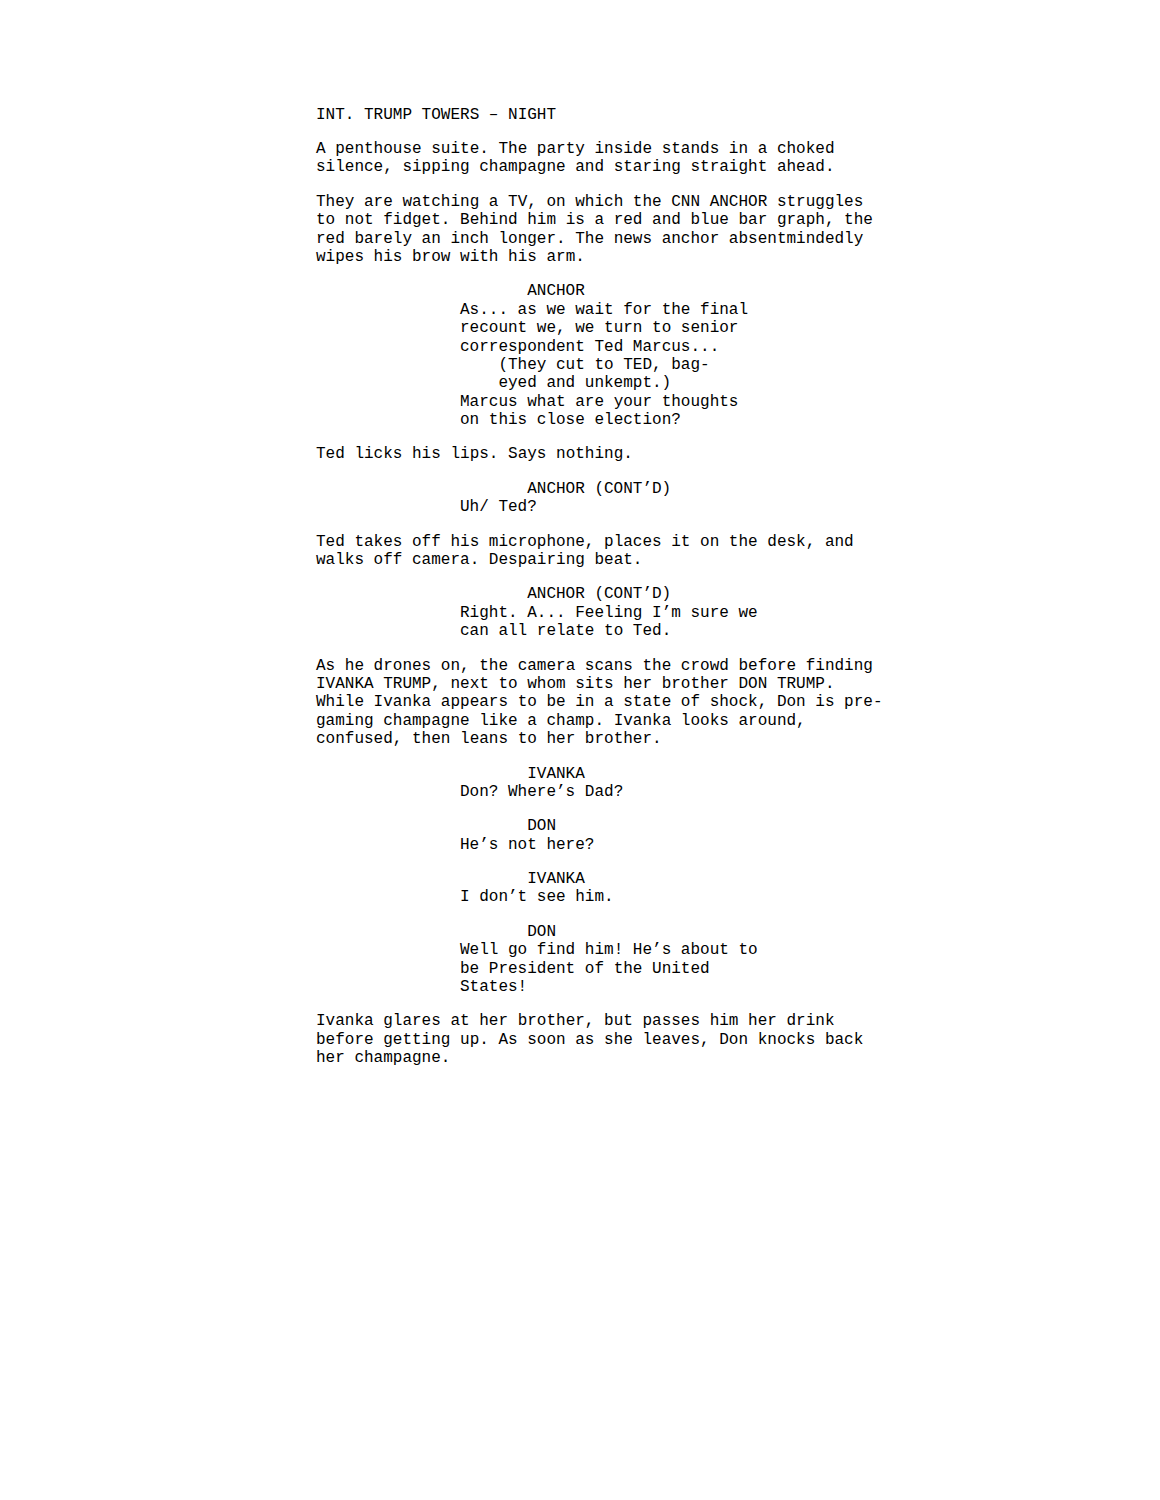INT. TRUMP TOWERS – NIGHT
A penthouse suite. The party inside stands in a choked silence, sipping champagne and staring straight ahead.
They are watching a TV, on which the CNN ANCHOR struggles to not fidget. Behind him is a red and blue bar graph, the red barely an inch longer. The news anchor absentmindedly wipes his brow with his arm.
ANCHOR
As... as we wait for the final recount we, we turn to senior correspondent Ted Marcus...
(They cut to TED, bag-eyed and unkempt.)
Marcus what are your thoughts on this close election?
Ted licks his lips. Says nothing.
ANCHOR (CONT’D)
Uh/ Ted?
Ted takes off his microphone, places it on the desk, and walks off camera. Despairing beat.
ANCHOR (CONT’D)
Right. A... Feeling I’m sure we can all relate to Ted.
As he drones on, the camera scans the crowd before finding IVANKA TRUMP, next to whom sits her brother DON TRUMP. While Ivanka appears to be in a state of shock, Don is pre-gaming champagne like a champ. Ivanka looks around, confused, then leans to her brother.
IVANKA
Don? Where’s Dad?
DON
He’s not here?
IVANKA
I don’t see him.
DON
Well go find him! He’s about to be President of the United States!
Ivanka glares at her brother, but passes him her drink before getting up. As soon as she leaves, Don knocks back her champagne.